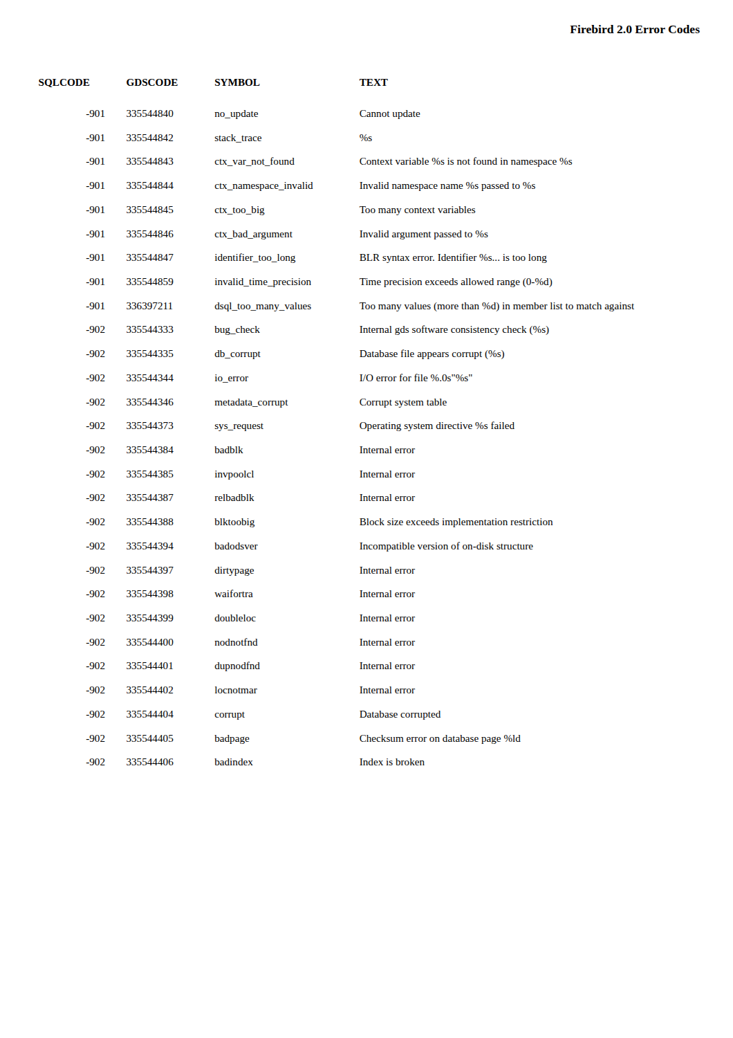Firebird 2.0 Error Codes
| SQLCODE | GDSCODE | SYMBOL | TEXT |
| --- | --- | --- | --- |
| -901 | 335544840 | no_update | Cannot update |
| -901 | 335544842 | stack_trace | %s |
| -901 | 335544843 | ctx_var_not_found | Context variable %s is not found in namespace %s |
| -901 | 335544844 | ctx_namespace_invalid | Invalid namespace name %s passed to %s |
| -901 | 335544845 | ctx_too_big | Too many context variables |
| -901 | 335544846 | ctx_bad_argument | Invalid argument passed to %s |
| -901 | 335544847 | identifier_too_long | BLR syntax error. Identifier %s... is too long |
| -901 | 335544859 | invalid_time_precision | Time precision exceeds allowed range (0-%d) |
| -901 | 336397211 | dsql_too_many_values | Too many values (more than %d) in member list to match against |
| -902 | 335544333 | bug_check | Internal gds software consistency check (%s) |
| -902 | 335544335 | db_corrupt | Database file appears corrupt (%s) |
| -902 | 335544344 | io_error | I/O error for file %.0s"%s" |
| -902 | 335544346 | metadata_corrupt | Corrupt system table |
| -902 | 335544373 | sys_request | Operating system directive %s failed |
| -902 | 335544384 | badblk | Internal error |
| -902 | 335544385 | invpoolcl | Internal error |
| -902 | 335544387 | relbadblk | Internal error |
| -902 | 335544388 | blktoobig | Block size exceeds implementation restriction |
| -902 | 335544394 | badodsver | Incompatible version of on-disk structure |
| -902 | 335544397 | dirtypage | Internal error |
| -902 | 335544398 | waifortra | Internal error |
| -902 | 335544399 | doubleloc | Internal error |
| -902 | 335544400 | nodnotfnd | Internal error |
| -902 | 335544401 | dupnodfnd | Internal error |
| -902 | 335544402 | locnotmar | Internal error |
| -902 | 335544404 | corrupt | Database corrupted |
| -902 | 335544405 | badpage | Checksum error on database page %ld |
| -902 | 335544406 | badindex | Index is broken |